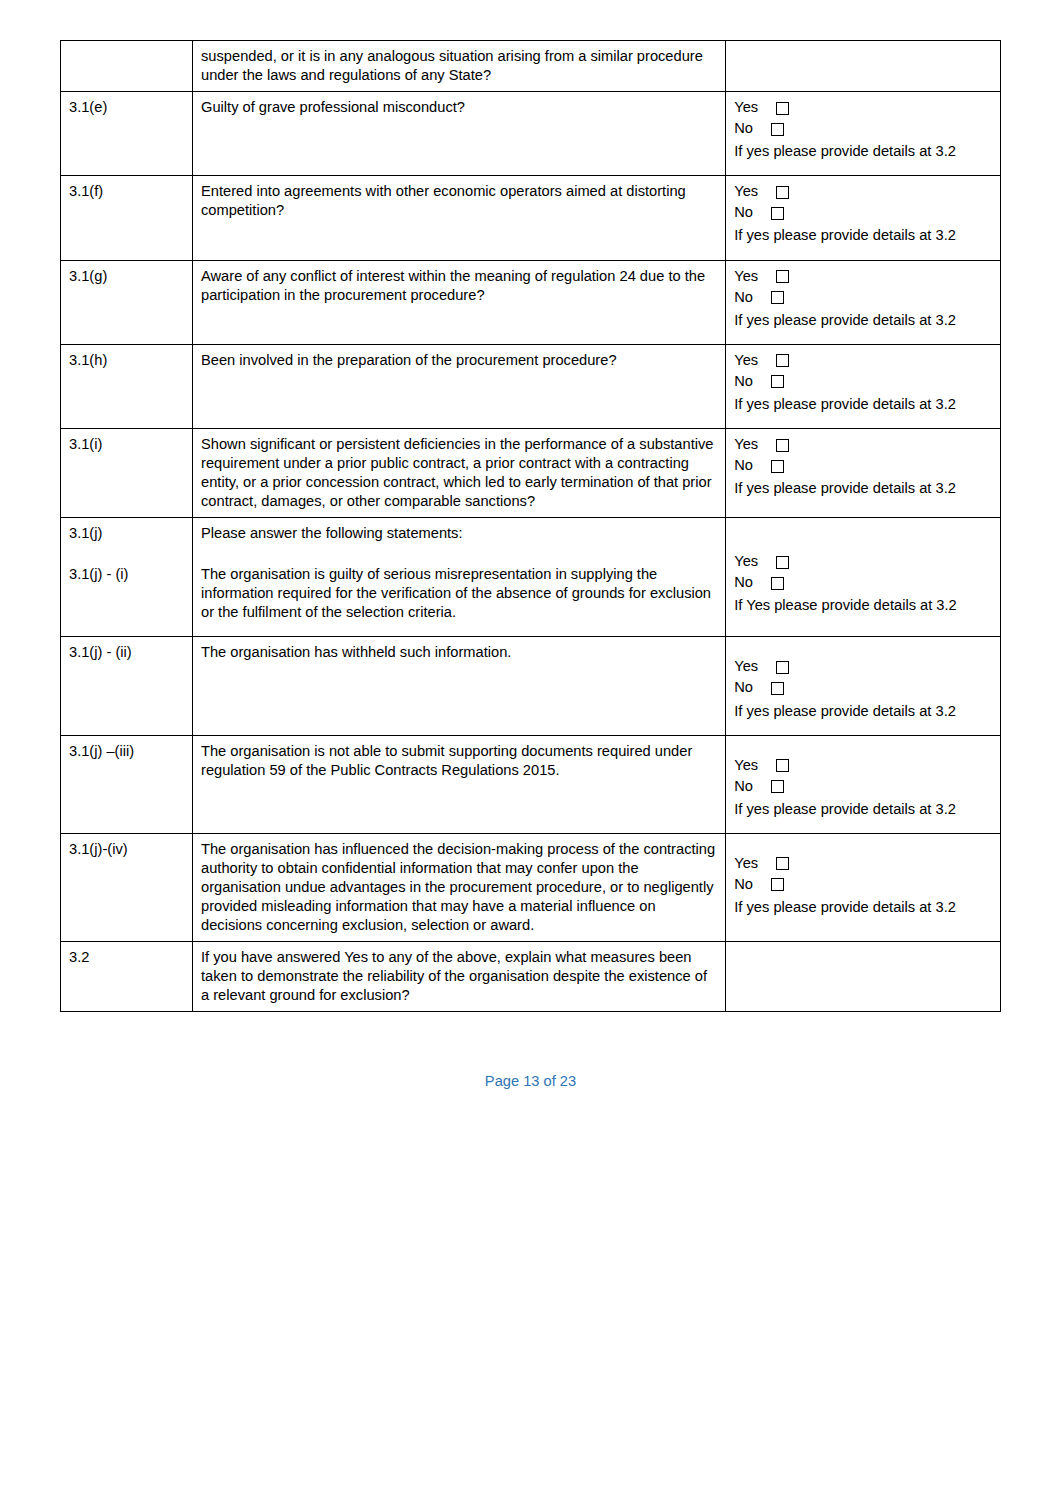| | suspended, or it is in any analogous situation arising from a similar procedure under the laws and regulations of any State? | |
| 3.1(e) | Guilty of grave professional misconduct? | Yes No If yes please provide details at 3.2 |
| 3.1(f) | Entered into agreements with other economic operators aimed at distorting competition? | Yes No If yes please provide details at 3.2 |
| 3.1(g) | Aware of any conflict of interest within the meaning of regulation 24 due to the participation in the procurement procedure? | Yes No If yes please provide details at 3.2 |
| 3.1(h) | Been involved in the preparation of the procurement procedure? | Yes No If yes please provide details at 3.2 |
| 3.1(i) | Shown significant or persistent deficiencies in the performance of a substantive requirement under a prior public contract, a prior contract with a contracting entity, or a prior concession contract, which led to early termination of that prior contract, damages, or other comparable sanctions? | Yes No If yes please provide details at 3.2 |
| 3.1(j) 3.1(j) - (i) | Please answer the following statements: The organisation is guilty of serious misrepresentation in supplying the information required for the verification of the absence of grounds for exclusion or the fulfilment of the selection criteria. | Yes No If Yes please provide details at 3.2 |
| 3.1(j) - (ii) | The organisation has withheld such information. | Yes No If yes please provide details at 3.2 |
| 3.1(j) –(iii) | The organisation is not able to submit supporting documents required under regulation 59 of the Public Contracts Regulations 2015. | Yes No If yes please provide details at 3.2 |
| 3.1(j)-(iv) | The organisation has influenced the decision-making process of the contracting authority to obtain confidential information that may confer upon the organisation undue advantages in the procurement procedure, or to negligently provided misleading information that may have a material influence on decisions concerning exclusion, selection or award. | Yes No If yes please provide details at 3.2 |
| 3.2 | If you have answered Yes to any of the above, explain what measures been taken to demonstrate the reliability of the organisation despite the existence of a relevant ground for exclusion? | |
Page 13 of 23